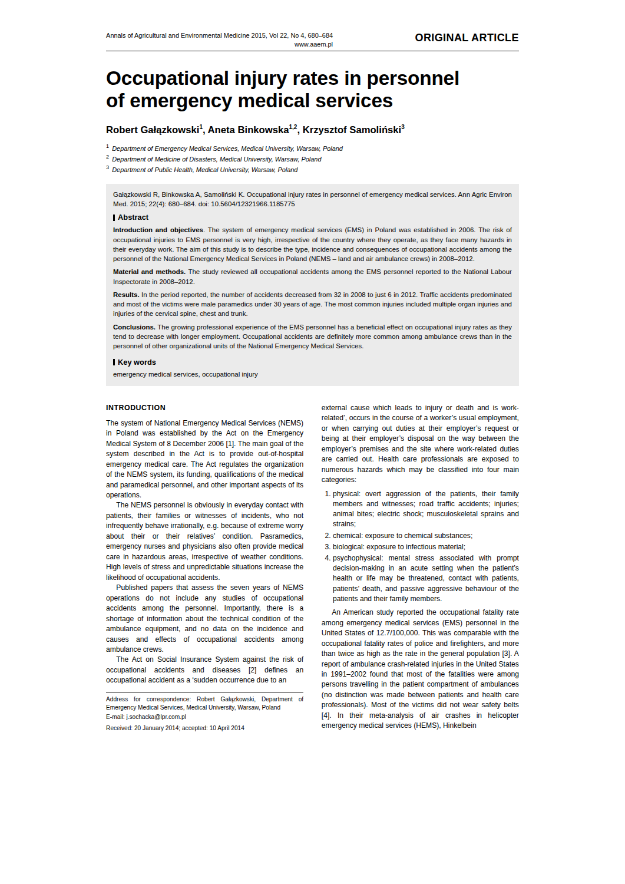Annals of Agricultural and Environmental Medicine 2015, Vol 22, No 4, 680–684 www.aaem.pl
ORIGINAL ARTICLE
Occupational injury rates in personnel
of emergency medical services
Robert Gałązkowski1, Aneta Binkowska1,2, Krzysztof Samoliński3
1 Department of Emergency Medical Services, Medical University, Warsaw, Poland
2 Department of Medicine of Disasters, Medical University, Warsaw, Poland
3 Department of Public Health, Medical University, Warsaw, Poland
Gałązkowski R, Binkowska A, Samoliński K. Occupational injury rates in personnel of emergency medical services. Ann Agric Environ Med. 2015; 22(4): 680–684. doi: 10.5604/12321966.1185775
Abstract
Introduction and objectives. The system of emergency medical services (EMS) in Poland was established in 2006. The risk of occupational injuries to EMS personnel is very high, irrespective of the country where they operate, as they face many hazards in their everyday work. The aim of this study is to describe the type, incidence and consequences of occupational accidents among the personnel of the National Emergency Medical Services in Poland (NEMS – land and air ambulance crews) in 2008–2012.
Material and methods. The study reviewed all occupational accidents among the EMS personnel reported to the National Labour Inspectorate in 2008–2012.
Results. In the period reported, the number of accidents decreased from 32 in 2008 to just 6 in 2012. Traffic accidents predominated and most of the victims were male paramedics under 30 years of age. The most common injuries included multiple organ injuries and injuries of the cervical spine, chest and trunk.
Conclusions. The growing professional experience of the EMS personnel has a beneficial effect on occupational injury rates as they tend to decrease with longer employment. Occupational accidents are definitely more common among ambulance crews than in the personnel of other organizational units of the National Emergency Medical Services.
Key words
emergency medical services, occupational injury
INTRODUCTION
The system of National Emergency Medical Services (NEMS) in Poland was established by the Act on the Emergency Medical System of 8 December 2006 [1]. The main goal of the system described in the Act is to provide out-of-hospital emergency medical care. The Act regulates the organization of the NEMS system, its funding, qualifications of the medical and paramedical personnel, and other important aspects of its operations.
The NEMS personnel is obviously in everyday contact with patients, their families or witnesses of incidents, who not infrequently behave irrationally, e.g. because of extreme worry about their or their relatives’ condition. Pasramedics, emergency nurses and physicians also often provide medical care in hazardous areas, irrespective of weather conditions. High levels of stress and unpredictable situations increase the likelihood of occupational accidents.
Published papers that assess the seven years of NEMS operations do not include any studies of occupational accidents among the personnel. Importantly, there is a shortage of information about the technical condition of the ambulance equipment, and no data on the incidence and causes and effects of occupational accidents among ambulance crews.
The Act on Social Insurance System against the risk of occupational accidents and diseases [2] defines an occupational accident as a ‘sudden occurrence due to an
Address for correspondence: Robert Gałązkowski, Department of Emergency Medical Services, Medical University, Warsaw, Poland
E-mail: j.sochacka@lpr.com.pl
Received: 20 January 2014; accepted: 10 April 2014
external cause which leads to injury or death and is work-related’, occurs in the course of a worker’s usual employment, or when carrying out duties at their employer’s request or being at their employer’s disposal on the way between the employer’s premises and the site where work-related duties are carried out. Health care professionals are exposed to numerous hazards which may be classified into four main categories:
physical: overt aggression of the patients, their family members and witnesses; road traffic accidents; injuries; animal bites; electric shock; musculoskeletal sprains and strains;
chemical: exposure to chemical substances;
biological: exposure to infectious material;
psychophysical: mental stress associated with prompt decision-making in an acute setting when the patient’s health or life may be threatened, contact with patients, patients’ death, and passive aggressive behaviour of the patients and their family members.
An American study reported the occupational fatality rate among emergency medical services (EMS) personnel in the United States of 12.7/100,000. This was comparable with the occupational fatality rates of police and firefighters, and more than twice as high as the rate in the general population [3]. A report of ambulance crash-related injuries in the United States in 1991–2002 found that most of the fatalities were among persons travelling in the patient compartment of ambulances (no distinction was made between patients and health care professionals). Most of the victims did not wear safety belts [4]. In their meta-analysis of air crashes in helicopter emergency medical services (HEMS), Hinkelbein